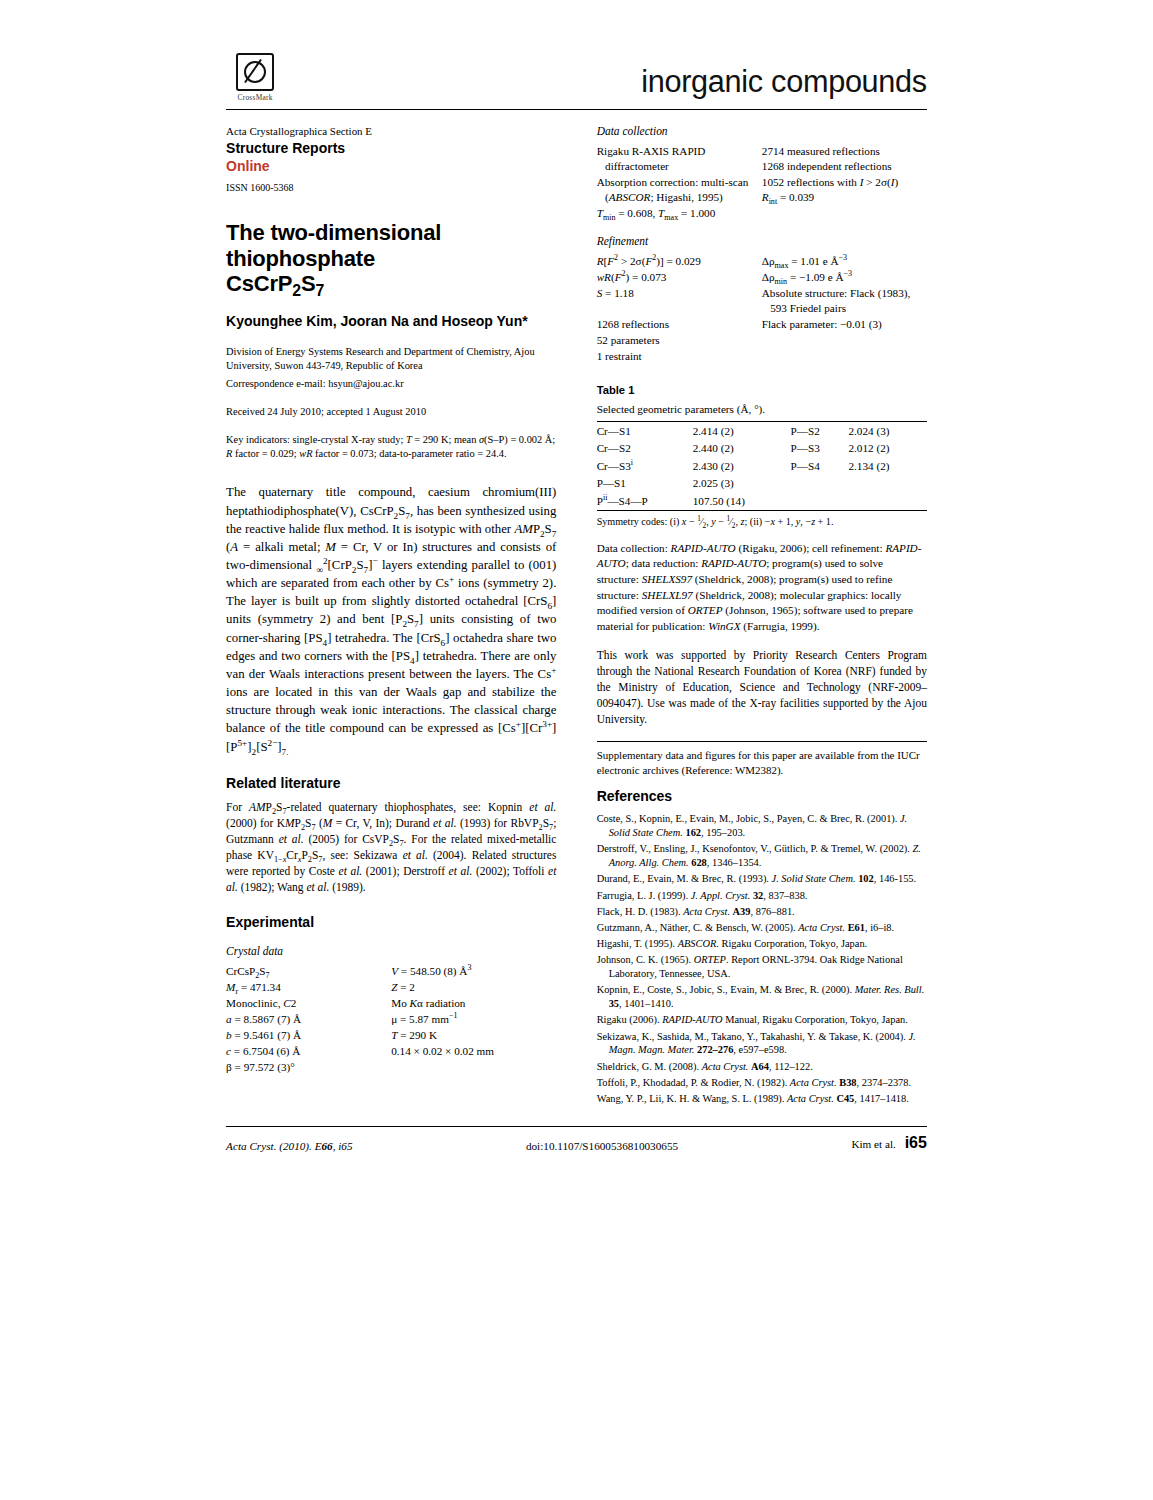CrossMark
inorganic compounds
Acta Crystallographica Section E
Structure Reports
Online
ISSN 1600-5368
The two-dimensional thiophosphate
CsCrP2S7
Kyounghee Kim, Jooran Na and Hoseop Yun*
Division of Energy Systems Research and Department of Chemistry, Ajou University, Suwon 443-749, Republic of Korea Correspondence e-mail: hsyun@ajou.ac.kr
Received 24 July 2010; accepted 1 August 2010
Key indicators: single-crystal X-ray study; T = 290 K; mean σ(S–P) = 0.002 Å; R factor = 0.029; wR factor = 0.073; data-to-parameter ratio = 24.4.
The quaternary title compound, caesium chromium(III) heptathiodiphosphate(V), CsCrP2S7, has been synthesized using the reactive halide flux method. It is isotypic with other AMP2S7 (A = alkali metal; M = Cr, V or In) structures and consists of two-dimensional ∞2[CrP2S7]− layers extending parallel to (001) which are separated from each other by Cs+ ions (symmetry 2). The layer is built up from slightly distorted octahedral [CrS6] units (symmetry 2) and bent [P2S7] units consisting of two corner-sharing [PS4] tetrahedra. The [CrS6] octahedra share two edges and two corners with the [PS4] tetrahedra. There are only van der Waals interactions present between the layers. The Cs+ ions are located in this van der Waals gap and stabilize the structure through weak ionic interactions. The classical charge balance of the title compound can be expressed as [Cs+][Cr3+][P5+]2[S2−]7.
Related literature
For AMP2S7-related quaternary thiophosphates, see: Kopnin et al. (2000) for KMP2S7 (M = Cr, V, In); Durand et al. (1993) for RbVP2S7; Gutzmann et al. (2005) for CsVP2S7. For the related mixed-metallic phase KV1−xCrxP2S7, see: Sekizawa et al. (2004). Related structures were reported by Coste et al. (2001); Derstroff et al. (2002); Toffoli et al. (1982); Wang et al. (1989).
Experimental
Crystal data
| CrCsP 2 S 7 | V = 548.50 (8) Å 3 |
| M r = 471.34 | Z = 2 |
| Monoclinic, C 2 | Mo K α radiation |
| a = 8.5867 (7) Å | μ = 5.87 mm −1 |
| b = 9.5461 (7) Å | T = 290 K |
| c = 6.7504 (6) Å | 0.14 × 0.02 × 0.02 mm |
| β = 97.572 (3)° | |
Data collection
| Rigaku R-AXIS RAPID diffractometer | 2714 measured reflections 1268 independent reflections |
| Absorption correction: multi-scan ( ABSCOR ; Higashi, 1995) | 1052 reflections with I > 2σ( I ) R int = 0.039 |
| T min = 0.608, T max = 1.000 | |
Refinement
| R [ F 2 > 2σ( F 2 )] = 0.029 | Δρ max = 1.01 e Å −3 |
| wR ( F 2 ) = 0.073 | Δρ min = −1.09 e Å −3 |
| S = 1.18 | Absolute structure: Flack (1983), 593 Friedel pairs |
| 1268 reflections | Flack parameter: −0.01 (3) |
| 52 parameters | |
| 1 restraint | |
Table 1
Selected geometric parameters (Å, °).
| Cr—S1 | 2.414 (2) | P—S2 | 2.024 (3) |
| Cr—S2 | 2.440 (2) | P—S3 | 2.012 (2) |
| Cr—S3 i | 2.430 (2) | P—S4 | 2.134 (2) |
| P—S1 | 2.025 (3) | | |
| P ii —S4—P | 107.50 (14) | | |
Symmetry codes: (i) x − 1⁄2, y − 1⁄2, z; (ii) −x + 1, y, −z + 1.
Data collection: RAPID-AUTO (Rigaku, 2006); cell refinement: RAPID-AUTO; data reduction: RAPID-AUTO; program(s) used to solve structure: SHELXS97 (Sheldrick, 2008); program(s) used to refine structure: SHELXL97 (Sheldrick, 2008); molecular graphics: locally modified version of ORTEP (Johnson, 1965); software used to prepare material for publication: WinGX (Farrugia, 1999).
This work was supported by Priority Research Centers Program through the National Research Foundation of Korea (NRF) funded by the Ministry of Education, Science and Technology (NRF-2009–0094047). Use was made of the X-ray facilities supported by the Ajou University.
Supplementary data and figures for this paper are available from the IUCr electronic archives (Reference: WM2382).
References
Coste, S., Kopnin, E., Evain, M., Jobic, S., Payen, C. & Brec, R. (2001). J. Solid State Chem. 162, 195–203.
Derstroff, V., Ensling, J., Ksenofontov, V., Gütlich, P. & Tremel, W. (2002). Z. Anorg. Allg. Chem. 628, 1346–1354.
Durand, E., Evain, M. & Brec, R. (1993). J. Solid State Chem. 102, 146-155.
Farrugia, L. J. (1999). J. Appl. Cryst. 32, 837–838.
Flack, H. D. (1983). Acta Cryst. A39, 876–881.
Gutzmann, A., Näther, C. & Bensch, W. (2005). Acta Cryst. E61, i6–i8.
Higashi, T. (1995). ABSCOR. Rigaku Corporation, Tokyo, Japan.
Johnson, C. K. (1965). ORTEP. Report ORNL-3794. Oak Ridge National Laboratory, Tennessee, USA.
Kopnin, E., Coste, S., Jobic, S., Evain, M. & Brec, R. (2000). Mater. Res. Bull. 35, 1401–1410.
Rigaku (2006). RAPID-AUTO Manual, Rigaku Corporation, Tokyo, Japan.
Sekizawa, K., Sashida, M., Takano, Y., Takahashi, Y. & Takase, K. (2004). J. Magn. Magn. Mater. 272–276, e597–e598.
Sheldrick, G. M. (2008). Acta Cryst. A64, 112–122.
Toffoli, P., Khodadad, P. & Rodier, N. (1982). Acta Cryst. B38, 2374–2378.
Wang, Y. P., Lii, K. H. & Wang, S. L. (1989). Acta Cryst. C45, 1417–1418.
Acta Cryst. (2010). E66, i65
doi:10.1107/S1600536810030655
Kim et al. i65